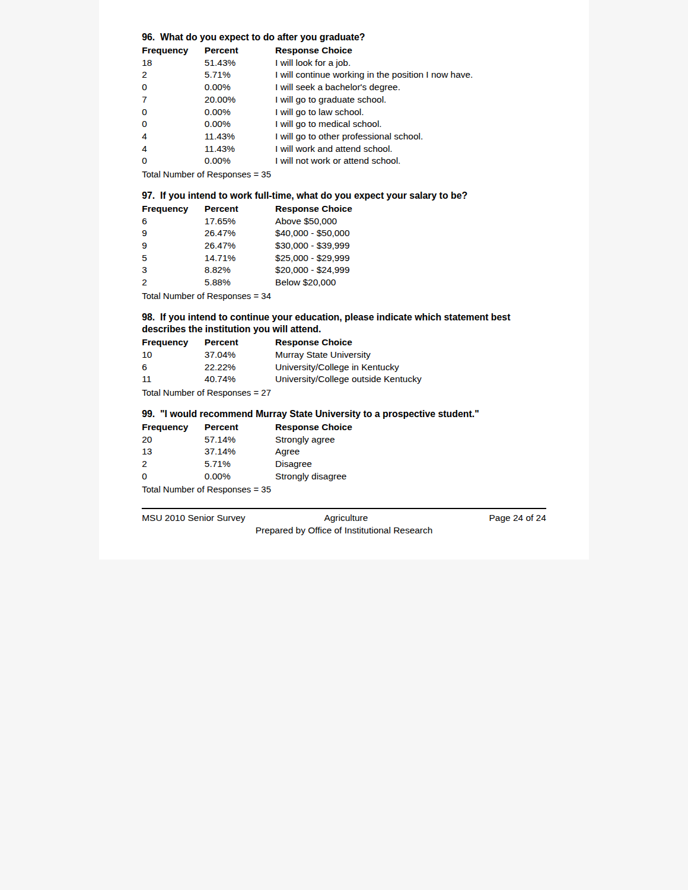96. What do you expect to do after you graduate?
| Frequency | Percent | Response Choice |
| --- | --- | --- |
| 18 | 51.43% | I will look for a job. |
| 2 | 5.71% | I will continue working in the position I now have. |
| 0 | 0.00% | I will seek a bachelor's degree. |
| 7 | 20.00% | I will go to graduate school. |
| 0 | 0.00% | I will go to law school. |
| 0 | 0.00% | I will go to medical school. |
| 4 | 11.43% | I will go to other professional school. |
| 4 | 11.43% | I will work and attend school. |
| 0 | 0.00% | I will not work or attend school. |
Total Number of Responses = 35
97. If you intend to work full-time, what do you expect your salary to be?
| Frequency | Percent | Response Choice |
| --- | --- | --- |
| 6 | 17.65% | Above $50,000 |
| 9 | 26.47% | $40,000 - $50,000 |
| 9 | 26.47% | $30,000 - $39,999 |
| 5 | 14.71% | $25,000 - $29,999 |
| 3 | 8.82% | $20,000 - $24,999 |
| 2 | 5.88% | Below $20,000 |
Total Number of Responses = 34
98. If you intend to continue your education, please indicate which statement best describes the institution you will attend.
| Frequency | Percent | Response Choice |
| --- | --- | --- |
| 10 | 37.04% | Murray State University |
| 6 | 22.22% | University/College in Kentucky |
| 11 | 40.74% | University/College outside Kentucky |
Total Number of Responses = 27
99. "I would recommend Murray State University to a prospective student."
| Frequency | Percent | Response Choice |
| --- | --- | --- |
| 20 | 57.14% | Strongly agree |
| 13 | 37.14% | Agree |
| 2 | 5.71% | Disagree |
| 0 | 0.00% | Strongly disagree |
Total Number of Responses = 35
| MSU 2010 Senior Survey | Agriculture | Page 24 of 24 |
| Prepared by Office of Institutional Research |